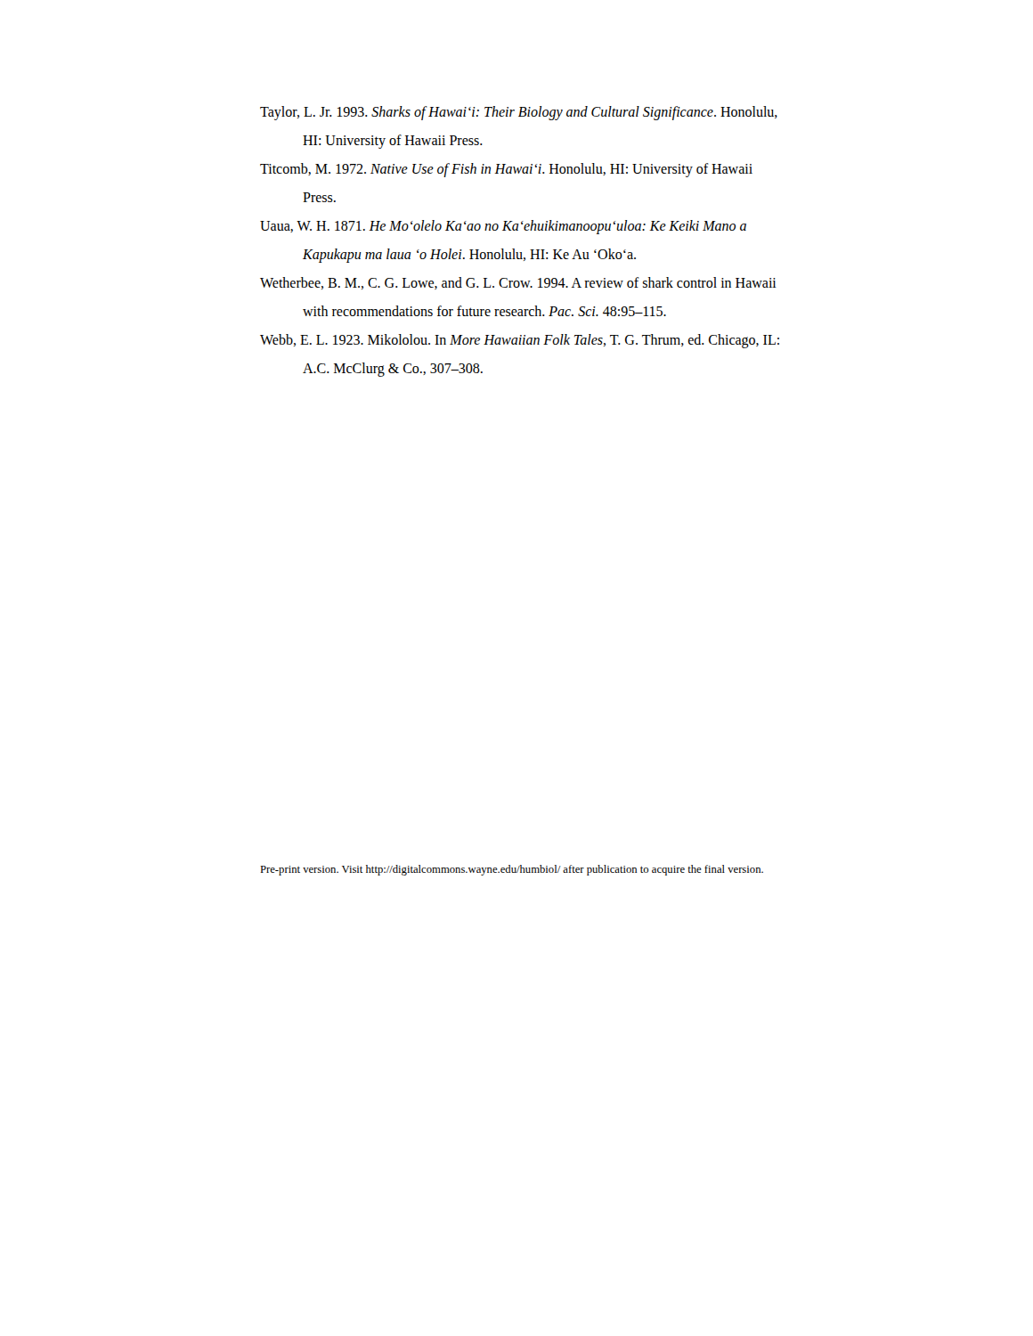Taylor, L. Jr. 1993. Sharks of Hawai‘i: Their Biology and Cultural Significance. Honolulu, HI: University of Hawaii Press.
Titcomb, M. 1972. Native Use of Fish in Hawai‘i. Honolulu, HI: University of Hawaii Press.
Uaua, W. H. 1871. He Mo‘olelo Ka‘ao no Ka‘ehuikimanoopu‘uloa: Ke Keiki Mano a Kapukapu ma laua ‘o Holei. Honolulu, HI: Ke Au ‘Oko‘a.
Wetherbee, B. M., C. G. Lowe, and G. L. Crow. 1994. A review of shark control in Hawaii with recommendations for future research. Pac. Sci. 48:95–115.
Webb, E. L. 1923. Mikololou. In More Hawaiian Folk Tales, T. G. Thrum, ed. Chicago, IL: A.C. McClurg & Co., 307–308.
Pre-print version. Visit http://digitalcommons.wayne.edu/humbiol/ after publication to acquire the final version.